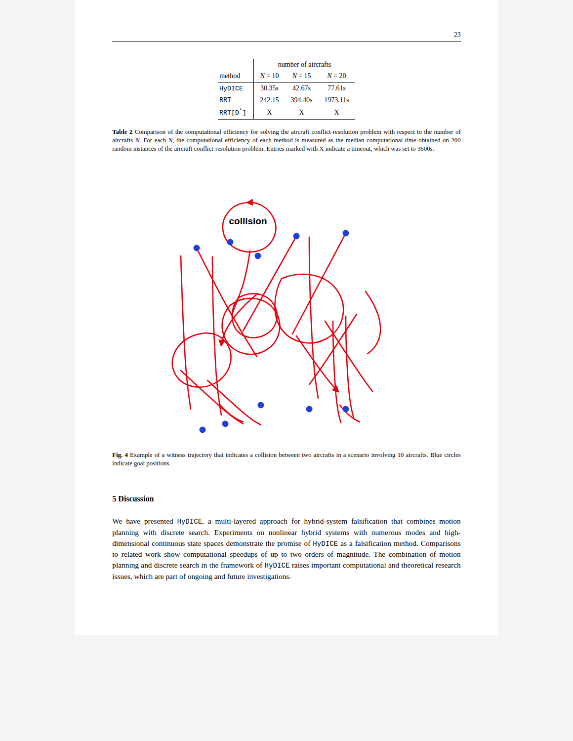23
| | number of aircrafts |
| method | N = 10 | N = 15 | N = 20 |
| HyDICE | 30.35s | 42.67s | 77.61s |
| RRT | 242.15 | 394.40s | 1973.11s |
| RRT[D * ] | X | X | X |
Table 2 Comparison of the computational efficiency for solving the aircraft conflict-resolution problem with respect to the number of aircrafts N. For each N, the computational efficiency of each method is measured as the median computational time obtained on 200 random instances of the aircraft conflict-resolution problem. Entries marked with X indicate a timeout, which was set to 3600s.
collision
Fig. 4 Example of a witness trajectory that indicates a collision between two aircrafts in a scenario involving 10 aircrafts. Blue circles indicate goal positions.
5 Discussion
We have presented HyDICE, a multi-layered approach for hybrid-system falsification that combines motion planning with discrete search. Experiments on nonlinear hybrid systems with numerous modes and high-dimensional continuous state spaces demonstrate the promise of HyDICE as a falsification method. Comparisons to related work show computational speedups of up to two orders of magnitude. The combination of motion planning and discrete search in the framework of HyDICE raises important computational and theoretical research issues, which are part of ongoing and future investigations.